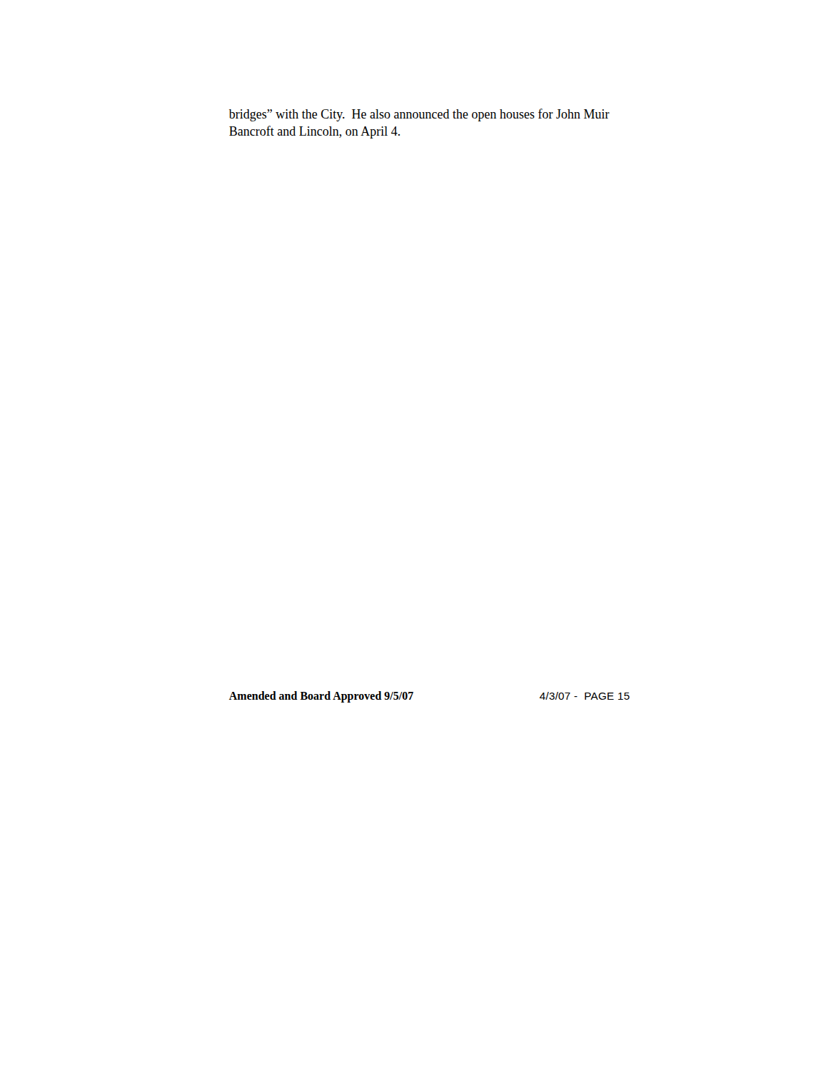bridges” with the City. He also announced the open houses for John Muir Bancroft and Lincoln, on April 4.
Amended and Board Approved 9/5/07 4/3/07 - PAGE 15